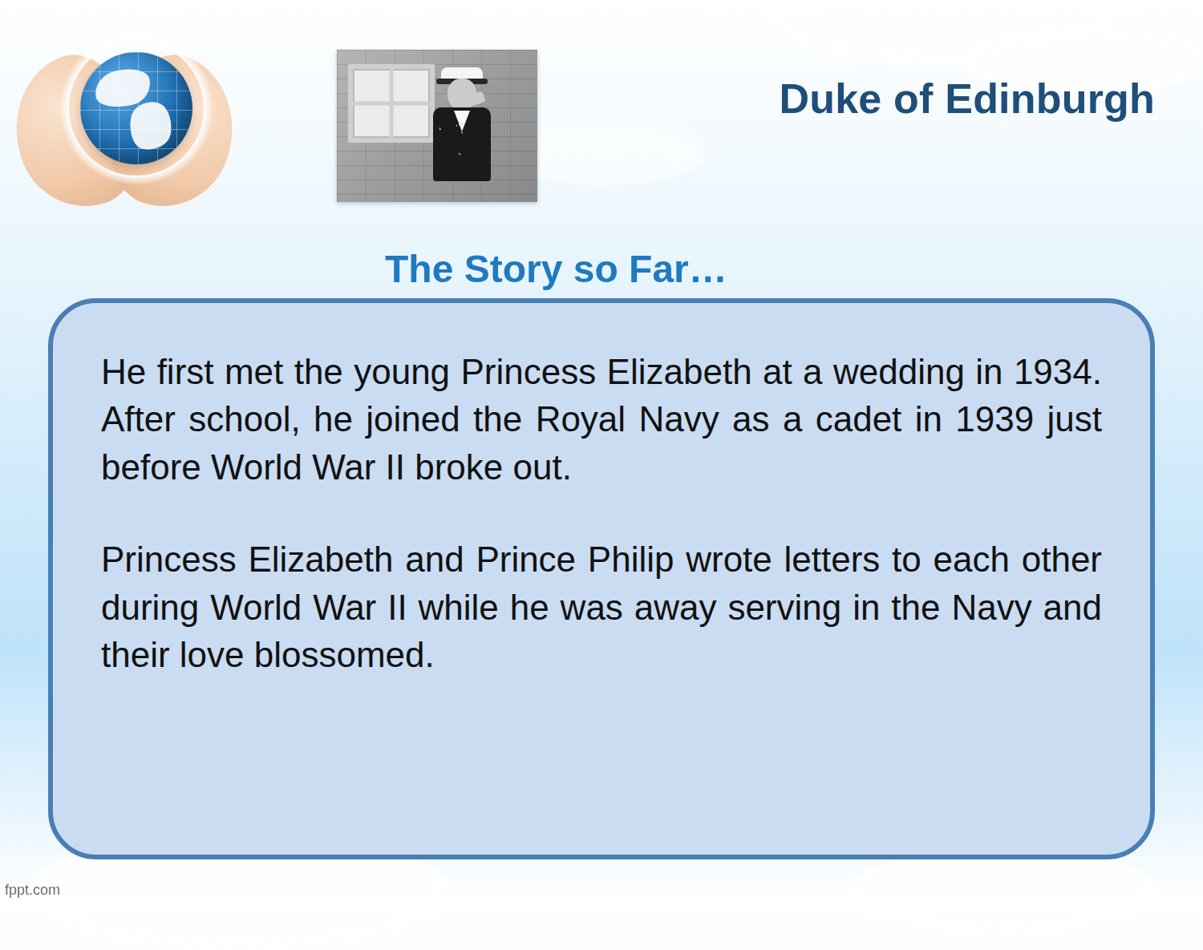Duke of Edinburgh
The Story so Far…
He first met the young Princess Elizabeth at a wedding in 1934. After school, he joined the Royal Navy as a cadet in 1939 just before World War II broke out.
Princess Elizabeth and Prince Philip wrote letters to each other during World War II while he was away serving in the Navy and their love blossomed.
fppt.com